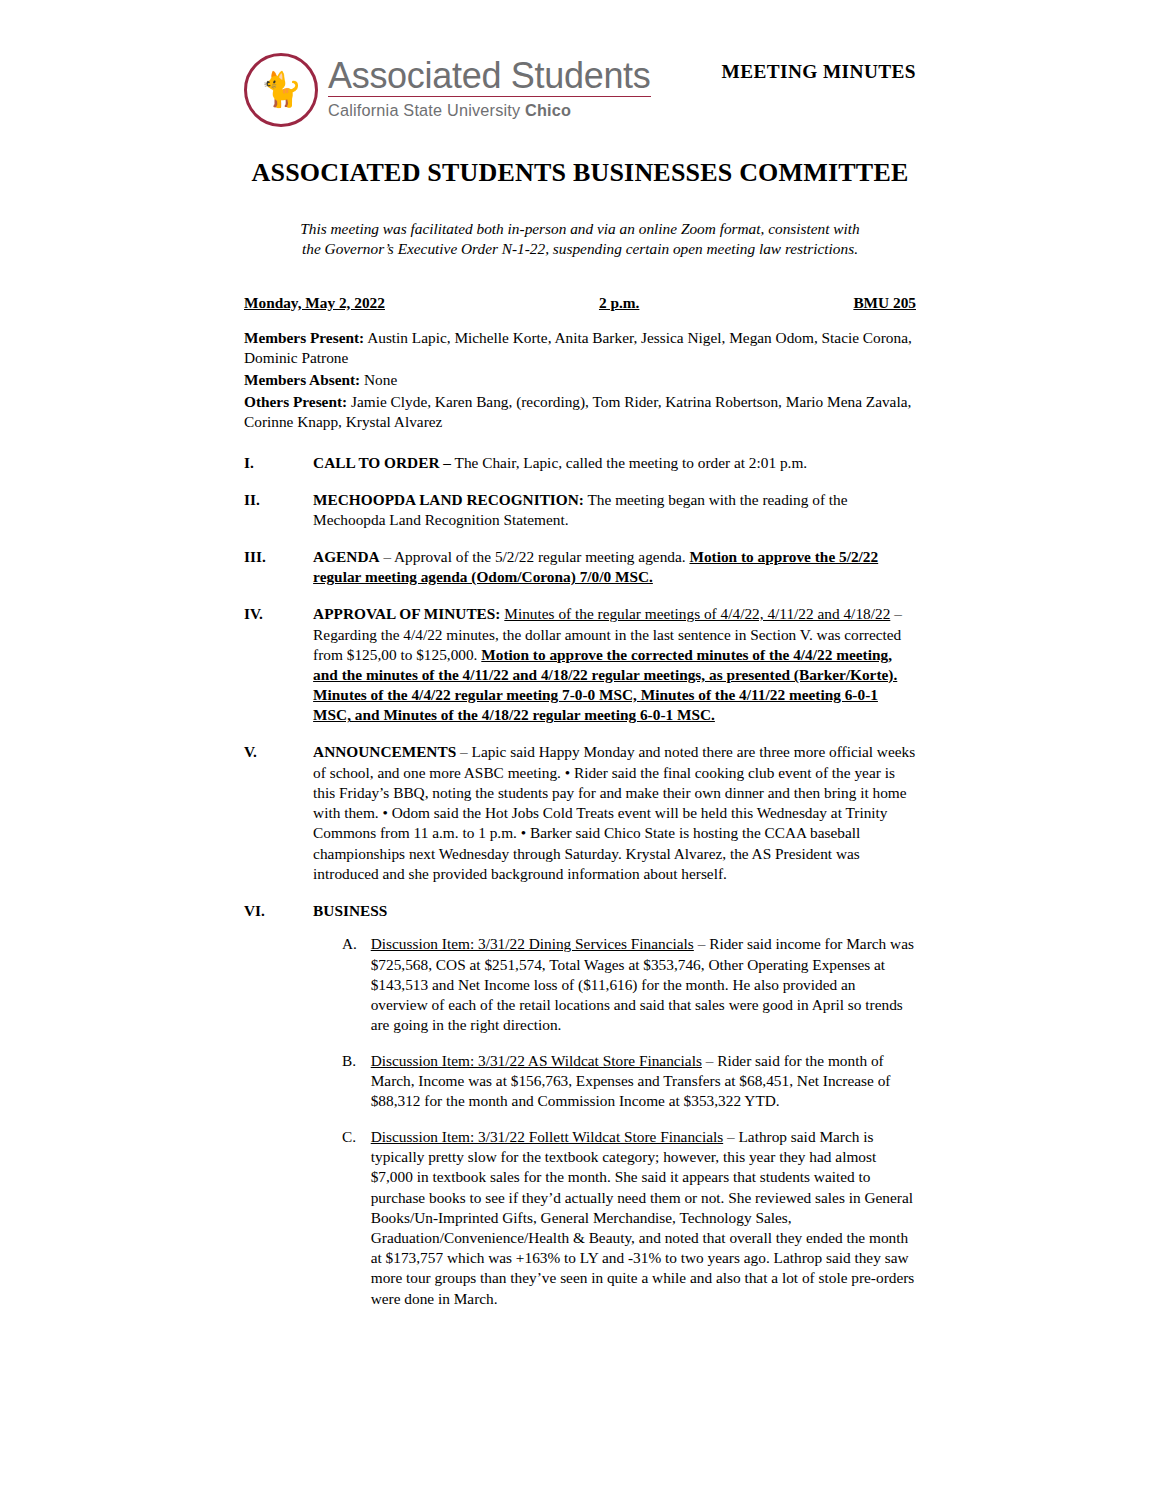🐈
Associated Students
California State University Chico
MEETING MINUTES
ASSOCIATED STUDENTS BUSINESSES COMMITTEE
This meeting was facilitated both in-person and via an online Zoom format, consistent with the Governor’s Executive Order N-1-22, suspending certain open meeting law restrictions.
Monday, May 2, 2022 2 p.m. BMU 205
Members Present: Austin Lapic, Michelle Korte, Anita Barker, Jessica Nigel, Megan Odom, Stacie Corona, Dominic Patrone
Members Absent: None
Others Present: Jamie Clyde, Karen Bang, (recording), Tom Rider, Katrina Robertson, Mario Mena Zavala, Corinne Knapp, Krystal Alvarez
I. CALL TO ORDER – The Chair, Lapic, called the meeting to order at 2:01 p.m.
II. MECHOOPDA LAND RECOGNITION: The meeting began with the reading of the Mechoopda Land Recognition Statement.
III. AGENDA – Approval of the 5/2/22 regular meeting agenda. Motion to approve the 5/2/22 regular meeting agenda (Odom/Corona) 7/0/0 MSC.
IV. APPROVAL OF MINUTES: Minutes of the regular meetings of 4/4/22, 4/11/22 and 4/18/22 – Regarding the 4/4/22 minutes, the dollar amount in the last sentence in Section V. was corrected from $125,00 to $125,000. Motion to approve the corrected minutes of the 4/4/22 meeting, and the minutes of the 4/11/22 and 4/18/22 regular meetings, as presented (Barker/Korte). Minutes of the 4/4/22 regular meeting 7-0-0 MSC, Minutes of the 4/11/22 meeting 6-0-1 MSC, and Minutes of the 4/18/22 regular meeting 6-0-1 MSC.
V. ANNOUNCEMENTS – Lapic said Happy Monday and noted there are three more official weeks of school, and one more ASBC meeting. • Rider said the final cooking club event of the year is this Friday’s BBQ, noting the students pay for and make their own dinner and then bring it home with them. • Odom said the Hot Jobs Cold Treats event will be held this Wednesday at Trinity Commons from 11 a.m. to 1 p.m. • Barker said Chico State is hosting the CCAA baseball championships next Wednesday through Saturday. Krystal Alvarez, the AS President was introduced and she provided background information about herself.
VI. BUSINESS
A. Discussion Item: 3/31/22 Dining Services Financials – Rider said income for March was $725,568, COS at $251,574, Total Wages at $353,746, Other Operating Expenses at $143,513 and Net Income loss of ($11,616) for the month. He also provided an overview of each of the retail locations and said that sales were good in April so trends are going in the right direction.
B. Discussion Item: 3/31/22 AS Wildcat Store Financials – Rider said for the month of March, Income was at $156,763, Expenses and Transfers at $68,451, Net Increase of $88,312 for the month and Commission Income at $353,322 YTD.
C. Discussion Item: 3/31/22 Follett Wildcat Store Financials – Lathrop said March is typically pretty slow for the textbook category; however, this year they had almost $7,000 in textbook sales for the month. She said it appears that students waited to purchase books to see if they’d actually need them or not. She reviewed sales in General Books/Un-Imprinted Gifts, General Merchandise, Technology Sales, Graduation/Convenience/Health & Beauty, and noted that overall they ended the month at $173,757 which was +163% to LY and -31% to two years ago. Lathrop said they saw more tour groups than they’ve seen in quite a while and also that a lot of stole pre-orders were done in March.